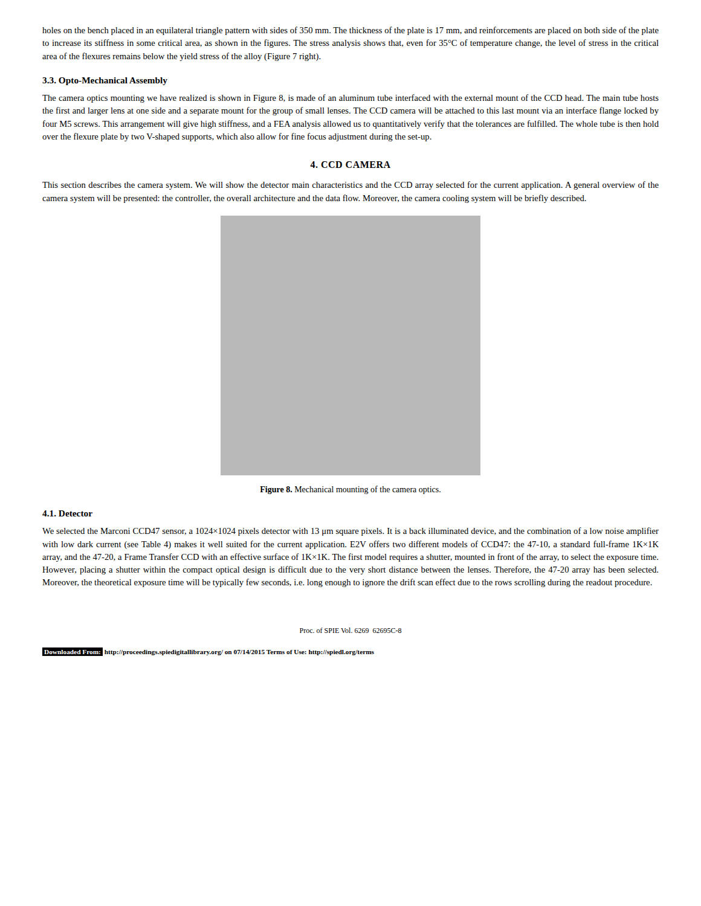holes on the bench placed in an equilateral triangle pattern with sides of 350 mm. The thickness of the plate is 17 mm, and reinforcements are placed on both side of the plate to increase its stiffness in some critical area, as shown in the figures. The stress analysis shows that, even for 35°C of temperature change, the level of stress in the critical area of the flexures remains below the yield stress of the alloy (Figure 7 right).
3.3. Opto-Mechanical Assembly
The camera optics mounting we have realized is shown in Figure 8, is made of an aluminum tube interfaced with the external mount of the CCD head. The main tube hosts the first and larger lens at one side and a separate mount for the group of small lenses. The CCD camera will be attached to this last mount via an interface flange locked by four M5 screws. This arrangement will give high stiffness, and a FEA analysis allowed us to quantitatively verify that the tolerances are fulfilled. The whole tube is then hold over the flexure plate by two V-shaped supports, which also allow for fine focus adjustment during the set-up.
4. CCD CAMERA
This section describes the camera system. We will show the detector main characteristics and the CCD array selected for the current application. A general overview of the camera system will be presented: the controller, the overall architecture and the data flow. Moreover, the camera cooling system will be briefly described.
Figure 8. Mechanical mounting of the camera optics.
4.1. Detector
We selected the Marconi CCD47 sensor, a 1024×1024 pixels detector with 13 μm square pixels. It is a back illuminated device, and the combination of a low noise amplifier with low dark current (see Table 4) makes it well suited for the current application. E2V offers two different models of CCD47: the 47-10, a standard full-frame 1K×1K array, and the 47-20, a Frame Transfer CCD with an effective surface of 1K×1K. The first model requires a shutter, mounted in front of the array, to select the exposure time. However, placing a shutter within the compact optical design is difficult due to the very short distance between the lenses. Therefore, the 47-20 array has been selected. Moreover, the theoretical exposure time will be typically few seconds, i.e. long enough to ignore the drift scan effect due to the rows scrolling during the readout procedure.
Proc. of SPIE Vol. 6269 62695C-8
Downloaded From: http://proceedings.spiedigitallibrary.org/ on 07/14/2015 Terms of Use: http://spiedl.org/terms